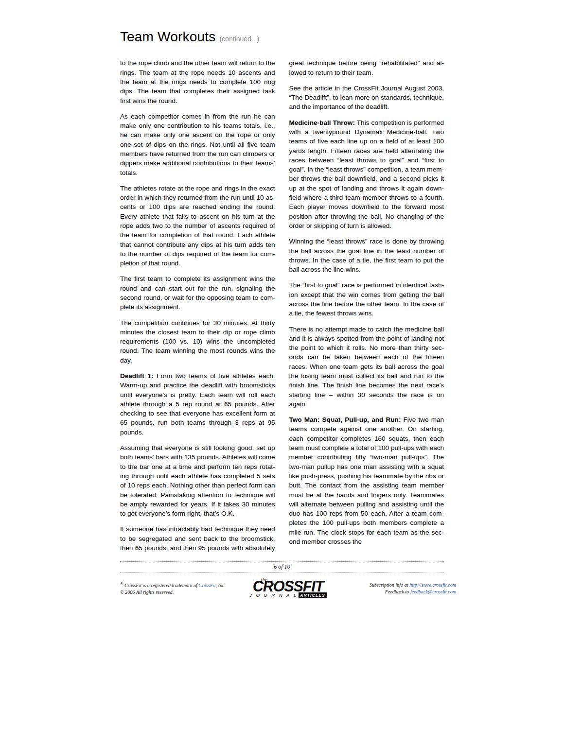Team Workouts (continued...)
to the rope climb and the other team will return to the rings. The team at the rope needs 10 ascents and the team at the rings needs to complete 100 ring dips. The team that completes their assigned task first wins the round.
As each competitor comes in from the run he can make only one contribution to his teams totals, i.e., he can make only one ascent on the rope or only one set of dips on the rings. Not until all five team members have returned from the run can climbers or dippers make additional contributions to their teams’ totals.
The athletes rotate at the rope and rings in the exact order in which they returned from the run until 10 ascents or 100 dips are reached ending the round. Every athlete that fails to ascent on his turn at the rope adds two to the number of ascents required of the team for completion of that round. Each athlete that cannot contribute any dips at his turn adds ten to the number of dips required of the team for completion of that round.
The first team to complete its assignment wins the round and can start out for the run, signaling the second round, or wait for the opposing team to complete its assignment.
The competition continues for 30 minutes. At thirty minutes the closest team to their dip or rope climb requirements (100 vs. 10) wins the uncompleted round. The team winning the most rounds wins the day.
Deadlift 1: Form two teams of five athletes each. Warm-up and practice the deadlift with broomsticks until everyone’s is pretty. Each team will roll each athlete through a 5 rep round at 65 pounds. After checking to see that everyone has excellent form at 65 pounds, run both teams through 3 reps at 95 pounds.
Assuming that everyone is still looking good, set up both teams’ bars with 135 pounds. Athletes will come to the bar one at a time and perform ten reps rotating through until each athlete has completed 5 sets of 10 reps each. Nothing other than perfect form can be tolerated. Painstaking attention to technique will be amply rewarded for years. If it takes 30 minutes to get everyone’s form right, that’s O.K.
If someone has intractably bad technique they need to be segregated and sent back to the broomstick, then 65 pounds, and then 95 pounds with absolutely great technique before being “rehabilitated” and allowed to return to their team.
See the article in the CrossFit Journal August 2003, “The Deadlift”, to lean more on standards, technique, and the importance of the deadlift.
Medicine-ball Throw: This competition is performed with a twentypound Dynamax Medicine-ball. Two teams of five each line up on a field of at least 100 yards length. Fifteen races are held alternating the races between “least throws to goal” and “first to goal”. In the “least throws” competition, a team member throws the ball downfield, and a second picks it up at the spot of landing and throws it again downfield where a third team member throws to a fourth. Each player moves downfield to the forward most position after throwing the ball. No changing of the order or skipping of turn is allowed.
Winning the “least throws” race is done by throwing the ball across the goal line in the least number of throws. In the case of a tie, the first team to put the ball across the line wins.
The “first to goal” race is performed in identical fashion except that the win comes from getting the ball across the line before the other team. In the case of a tie, the fewest throws wins.
There is no attempt made to catch the medicine ball and it is always spotted from the point of landing not the point to which it rolls. No more than thirty seconds can be taken between each of the fifteen races. When one team gets its ball across the goal the losing team must collect its ball and run to the finish line. The finish line becomes the next race’s starting line – within 30 seconds the race is on again.
Two Man: Squat, Pull-up, and Run: Five two man teams compete against one another. On starting, each competitor completes 160 squats, then each team must complete a total of 100 pull-ups with each member contributing fifty “two-man pull-ups”. The two-man pullup has one man assisting with a squat like push-press, pushing his teammate by the ribs or butt. The contact from the assisting team member must be at the hands and fingers only. Teammates will alternate between pulling and assisting until the duo has 100 reps from 50 each. After a team completes the 100 pull-ups both members complete a mile run. The clock stops for each team as the second member crosses the
6 of 10
® CrossFit is a registered trademark of CrossFit, Inc.
© 2006 All rights reserved.
the CROSSFIT J O U R N A L ARTICLES
Subscription info at http://store.crossfit.com
Feedback to feedback@crossfit.com